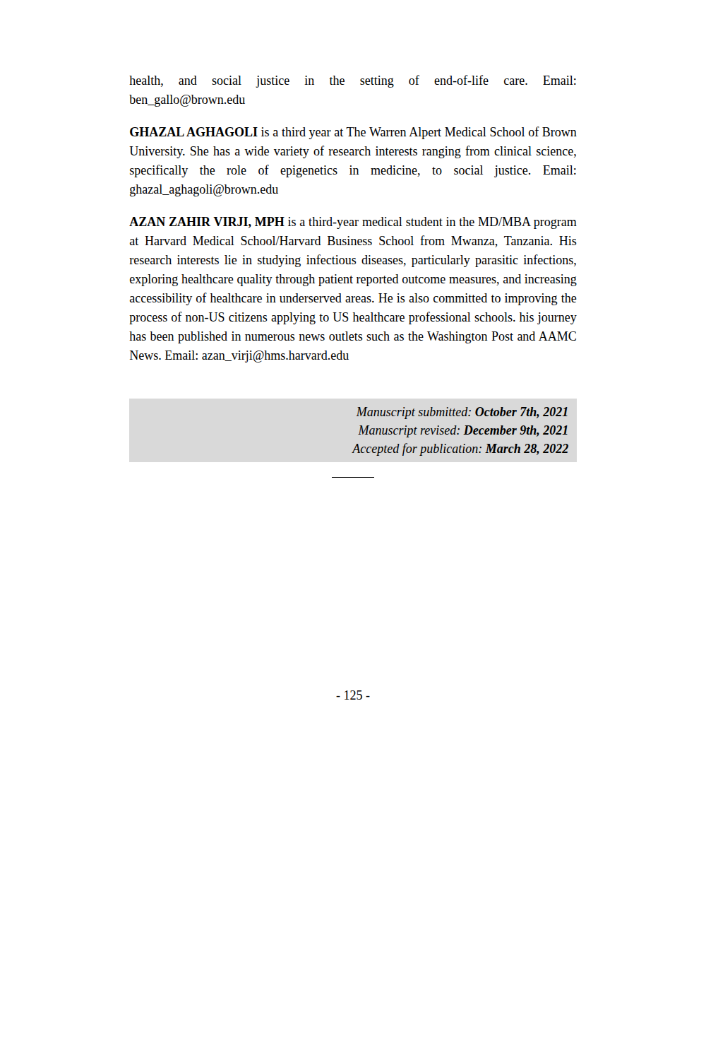health, and social justice in the setting of end-of-life care. Email: ben_gallo@brown.edu
GHAZAL AGHAGOLI is a third year at The Warren Alpert Medical School of Brown University. She has a wide variety of research interests ranging from clinical science, specifically the role of epigenetics in medicine, to social justice. Email: ghazal_aghagoli@brown.edu
AZAN ZAHIR VIRJI, MPH is a third-year medical student in the MD/MBA program at Harvard Medical School/Harvard Business School from Mwanza, Tanzania. His research interests lie in studying infectious diseases, particularly parasitic infections, exploring healthcare quality through patient reported outcome measures, and increasing accessibility of healthcare in underserved areas. He is also committed to improving the process of non-US citizens applying to US healthcare professional schools. his journey has been published in numerous news outlets such as the Washington Post and AAMC News. Email: azan_virji@hms.harvard.edu
Manuscript submitted: October 7th, 2021
Manuscript revised: December 9th, 2021
Accepted for publication: March 28, 2022
- 125 -